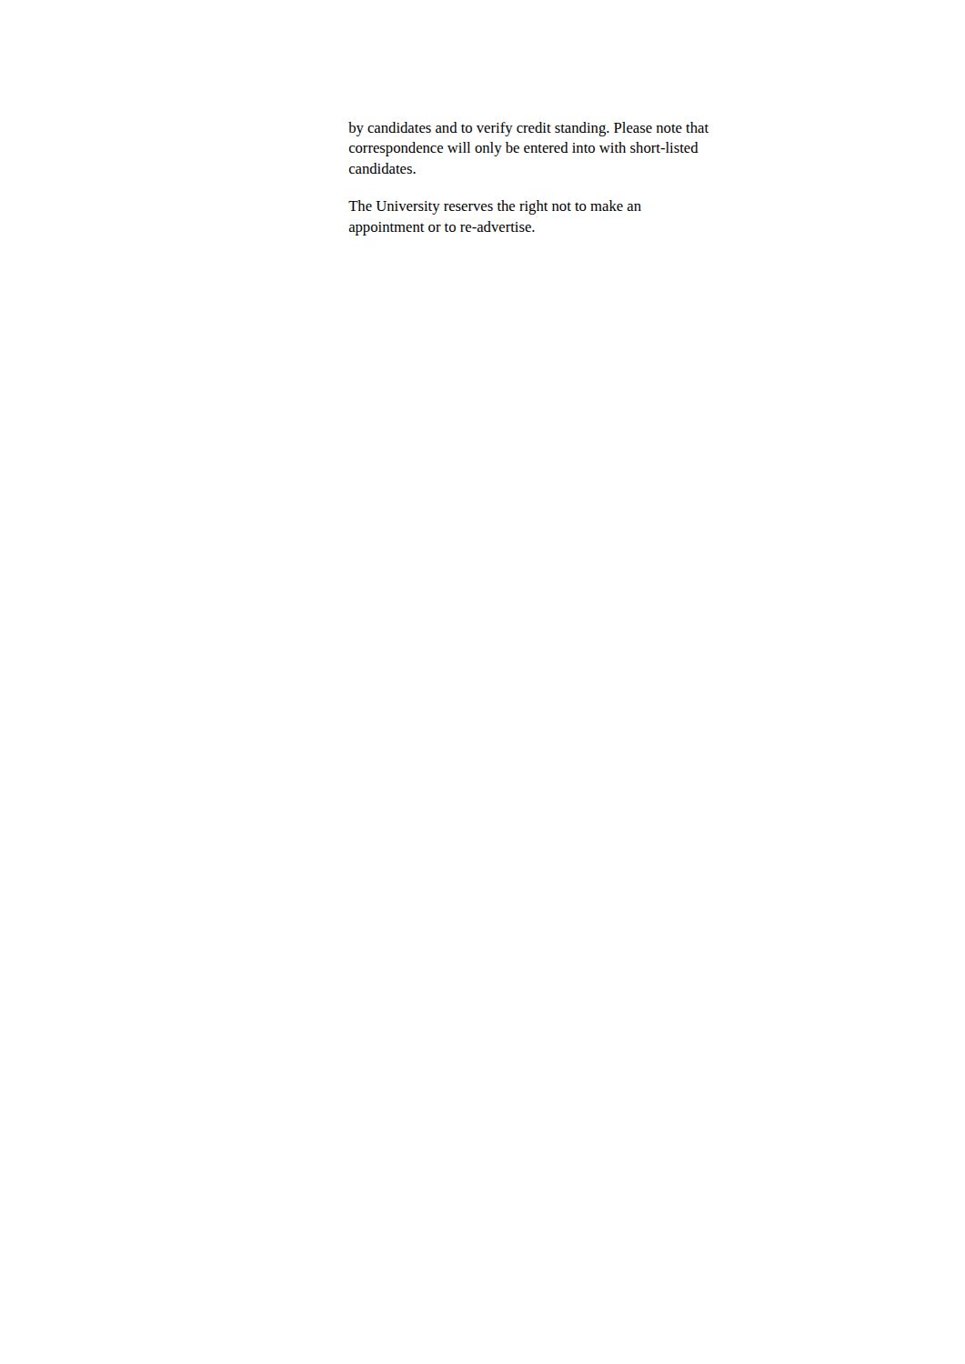by candidates and to verify credit standing. Please note that correspondence will only be entered into with short-listed candidates.
The University reserves the right not to make an appointment or to re-advertise.